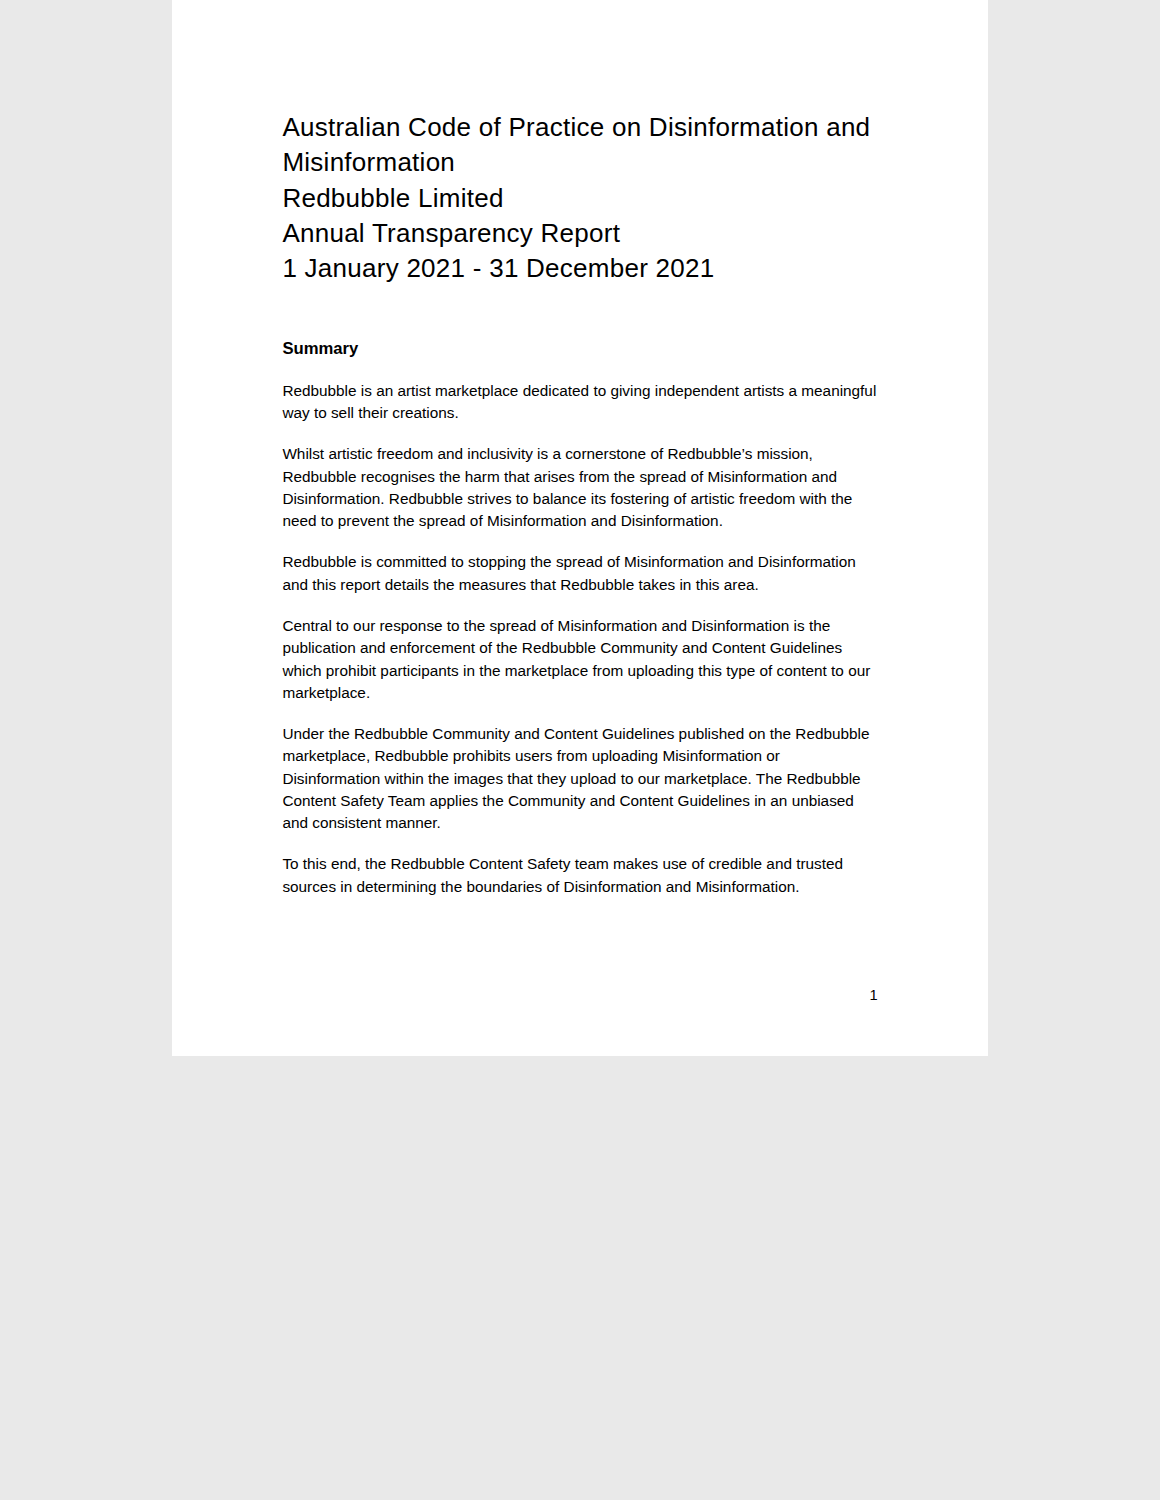Australian Code of Practice on Disinformation and Misinformation
Redbubble Limited
Annual Transparency Report
1 January 2021 - 31 December 2021
Summary
Redbubble is an artist marketplace dedicated to giving independent artists a meaningful way to sell their creations.
Whilst artistic freedom and inclusivity is a cornerstone of Redbubble’s mission, Redbubble recognises the harm that arises from the spread of Misinformation and Disinformation. Redbubble strives to balance its fostering of artistic freedom with the need to prevent the spread of Misinformation and Disinformation.
Redbubble is committed to stopping the spread of Misinformation and Disinformation and this report details the measures that Redbubble takes in this area.
Central to our response to the spread of Misinformation and Disinformation is the publication and enforcement of the Redbubble Community and Content Guidelines which prohibit participants in the marketplace from uploading this type of content to our marketplace.
Under the Redbubble Community and Content Guidelines published on the Redbubble marketplace, Redbubble prohibits users from uploading Misinformation or Disinformation within the images that they upload to our marketplace. The Redbubble Content Safety Team applies the Community and Content Guidelines in an unbiased and consistent manner.
To this end, the Redbubble Content Safety team makes use of credible and trusted sources in determining the boundaries of Disinformation and Misinformation.
1